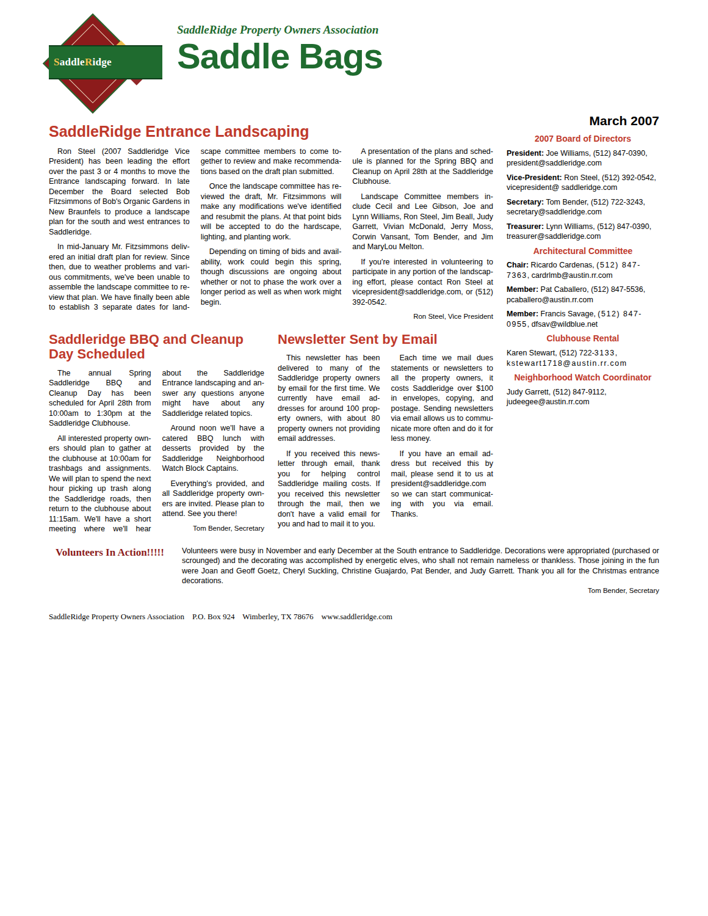SaddleRidge
SaddleRidge Property Owners Association
Saddle Bags
SaddleRidge Entrance Landscaping
Ron Steel (2007 Saddleridge Vice President) has been leading the effort over the past 3 or 4 months to move the Entrance landscaping forward. In late December the Board selected Bob Fitzsimmons of Bob's Organic Gardens in New Braunfels to produce a landscape plan for the south and west entrances to Saddleridge.
In mid-January Mr. Fitzsimmons delivered an initial draft plan for review. Since then, due to weather problems and various commitments, we've been unable to assemble the landscape committee to review that plan. We have finally been able to establish 3 separate dates for landscape committee members to come together to review and make recommendations based on the draft plan submitted.
Once the landscape committee has reviewed the draft, Mr. Fitzsimmons will make any modifications we've identified and resubmit the plans. At that point bids will be accepted to do the hardscape, lighting, and planting work.
Depending on timing of bids and availability, work could begin this spring, though discussions are ongoing about whether or not to phase the work over a longer period as well as when work might begin.
A presentation of the plans and schedule is planned for the Spring BBQ and Cleanup on April 28th at the Saddleridge Clubhouse.
Landscape Committee members include Cecil and Lee Gibson, Joe and Lynn Williams, Ron Steel, Jim Beall, Judy Garrett, Vivian McDonald, Jerry Moss, Corwin Vansant, Tom Bender, and Jim and MaryLou Melton.
If you're interested in volunteering to participate in any portion of the landscaping effort, please contact Ron Steel at vicepresident@saddleridge.com, or (512) 392-0542.
Ron Steel, Vice President
Saddleridge BBQ and Cleanup Day Scheduled
The annual Spring Saddleridge BBQ and Cleanup Day has been scheduled for April 28th from 10:00am to 1:30pm at the Saddleridge Clubhouse.
All interested property owners should plan to gather at the clubhouse at 10:00am for trashbags and assignments. We will plan to spend the next hour picking up trash along the Saddleridge roads, then return to the clubhouse about 11:15am. We'll have a short meeting where we'll hear about the Saddleridge Entrance landscaping and answer any questions anyone might have about any Saddleridge related topics.
Around noon we'll have a catered BBQ lunch with desserts provided by the Saddleridge Neighborhood Watch Block Captains.
Everything's provided, and all Saddleridge property owners are invited. Please plan to attend. See you there!
Tom Bender, Secretary
Newsletter Sent by Email
This newsletter has been delivered to many of the Saddleridge property owners by email for the first time. We currently have email addresses for around 100 property owners, with about 80 property owners not providing email addresses.
If you received this newsletter through email, thank you for helping control Saddleridge mailing costs. If you received this newsletter through the mail, then we don't have a valid email for you and had to mail it to you.
Each time we mail dues statements or newsletters to all the property owners, it costs Saddleridge over $100 in envelopes, copying, and postage. Sending newsletters via email allows us to communicate more often and do it for less money.
If you have an email address but received this by mail, please send it to us at president@saddleridge.com so we can start communicating with you via email. Thanks.
March 2007
2007 Board of Directors
President: Joe Williams, (512) 847-0390, president@saddleridge.com
Vice-President: Ron Steel, (512) 392-0542, vicepresident@ saddleridge.com
Secretary: Tom Bender, (512) 722-3243, secretary@saddleridge.com
Treasurer: Lynn Williams, (512) 847-0390, treasurer@saddleridge.com
Architectural Committee
Chair: Ricardo Cardenas, (512) 847-7363, cardrlmb@austin.rr.com
Member: Pat Caballero, (512) 847-5536, pcaballero@austin.rr.com
Member: Francis Savage, (512) 847-0955, dfsav@wildblue.net
Clubhouse Rental
Karen Stewart, (512) 722-3133, kstewart1718@austin.rr.com
Neighborhood Watch Coordinator
Judy Garrett, (512) 847-9112, judeegee@austin.rr.com
Volunteers In Action!!!!!
Volunteers were busy in November and early December at the South entrance to Saddleridge. Decorations were appropriated (purchased or scrounged) and the decorating was accomplished by energetic elves, who shall not remain nameless or thankless. Those joining in the fun were Joan and Geoff Goetz, Cheryl Suckling, Christine Guajardo, Pat Bender, and Judy Garrett. Thank you all for the Christmas entrance decorations.
Tom Bender, Secretary
SaddleRidge Property Owners Association P.O. Box 924 Wimberley, TX 78676 www.saddleridge.com